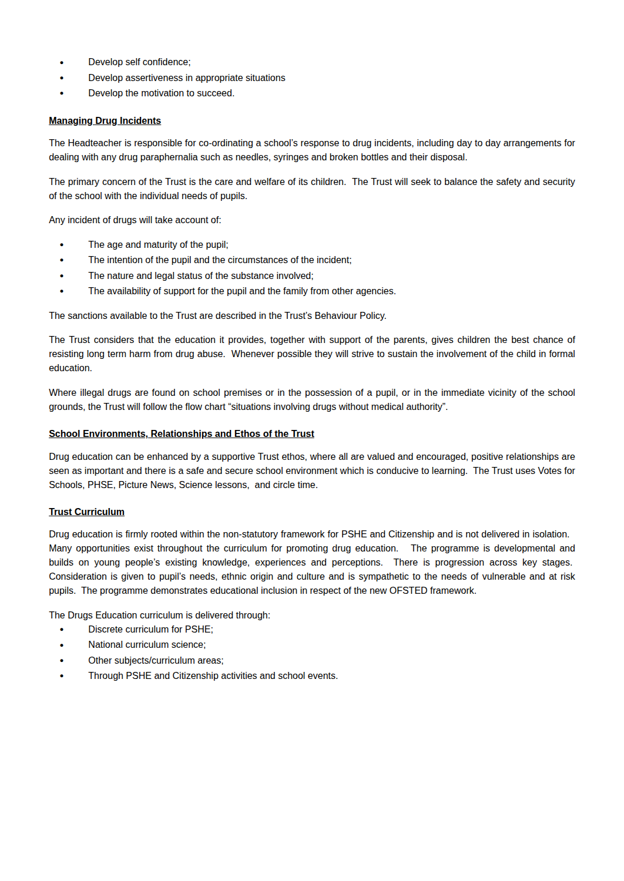Develop self confidence;
Develop assertiveness in appropriate situations
Develop the motivation to succeed.
Managing Drug Incidents
The Headteacher is responsible for co-ordinating a school’s response to drug incidents, including day to day arrangements for dealing with any drug paraphernalia such as needles, syringes and broken bottles and their disposal.
The primary concern of the Trust is the care and welfare of its children. The Trust will seek to balance the safety and security of the school with the individual needs of pupils.
Any incident of drugs will take account of:
The age and maturity of the pupil;
The intention of the pupil and the circumstances of the incident;
The nature and legal status of the substance involved;
The availability of support for the pupil and the family from other agencies.
The sanctions available to the Trust are described in the Trust’s Behaviour Policy.
The Trust considers that the education it provides, together with support of the parents, gives children the best chance of resisting long term harm from drug abuse. Whenever possible they will strive to sustain the involvement of the child in formal education.
Where illegal drugs are found on school premises or in the possession of a pupil, or in the immediate vicinity of the school grounds, the Trust will follow the flow chart “situations involving drugs without medical authority”.
School Environments, Relationships and Ethos of the Trust
Drug education can be enhanced by a supportive Trust ethos, where all are valued and encouraged, positive relationships are seen as important and there is a safe and secure school environment which is conducive to learning. The Trust uses Votes for Schools, PHSE, Picture News, Science lessons, and circle time.
Trust Curriculum
Drug education is firmly rooted within the non-statutory framework for PSHE and Citizenship and is not delivered in isolation. Many opportunities exist throughout the curriculum for promoting drug education. The programme is developmental and builds on young people’s existing knowledge, experiences and perceptions. There is progression across key stages. Consideration is given to pupil’s needs, ethnic origin and culture and is sympathetic to the needs of vulnerable and at risk pupils. The programme demonstrates educational inclusion in respect of the new OFSTED framework.
The Drugs Education curriculum is delivered through:
Discrete curriculum for PSHE;
National curriculum science;
Other subjects/curriculum areas;
Through PSHE and Citizenship activities and school events.